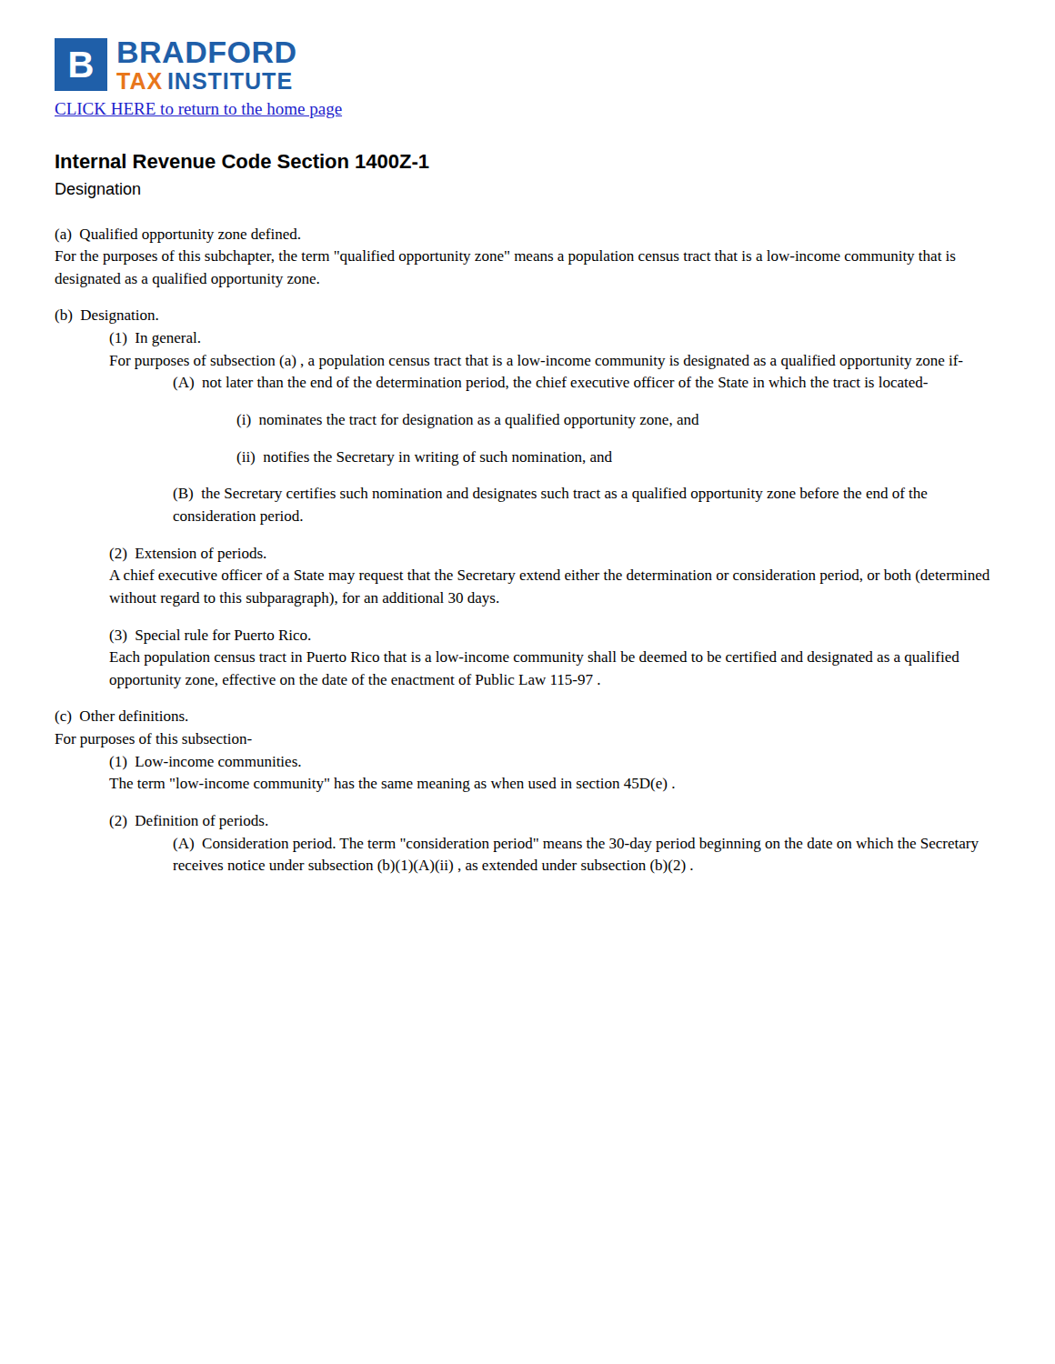BBRADFORD
TAX INSTITUTE
CLICK HERE to return to the home page
Internal Revenue Code Section 1400Z-1
Designation
(a) Qualified opportunity zone defined.
For the purposes of this subchapter, the term "qualified opportunity zone" means a population census tract that is a low-income community that is designated as a qualified opportunity zone.
(b) Designation.
(1) In general.
For purposes of subsection (a) , a population census tract that is a low-income community is designated as a qualified opportunity zone if-
(A) not later than the end of the determination period, the chief executive officer of the State in which the tract is located-
(i) nominates the tract for designation as a qualified opportunity zone, and
(ii) notifies the Secretary in writing of such nomination, and
(B) the Secretary certifies such nomination and designates such tract as a qualified opportunity zone before the end of the consideration period.
(2) Extension of periods.
A chief executive officer of a State may request that the Secretary extend either the determination or consideration period, or both (determined without regard to this subparagraph), for an additional 30 days.
(3) Special rule for Puerto Rico.
Each population census tract in Puerto Rico that is a low-income community shall be deemed to be certified and designated as a qualified opportunity zone, effective on the date of the enactment of Public Law 115-97 .
(c) Other definitions.
For purposes of this subsection-
(1) Low-income communities.
The term "low-income community" has the same meaning as when used in section 45D(e) .
(2) Definition of periods.
(A) Consideration period. The term "consideration period" means the 30-day period beginning on the date on which the Secretary receives notice under subsection (b)(1)(A)(ii) , as extended under subsection (b)(2) .